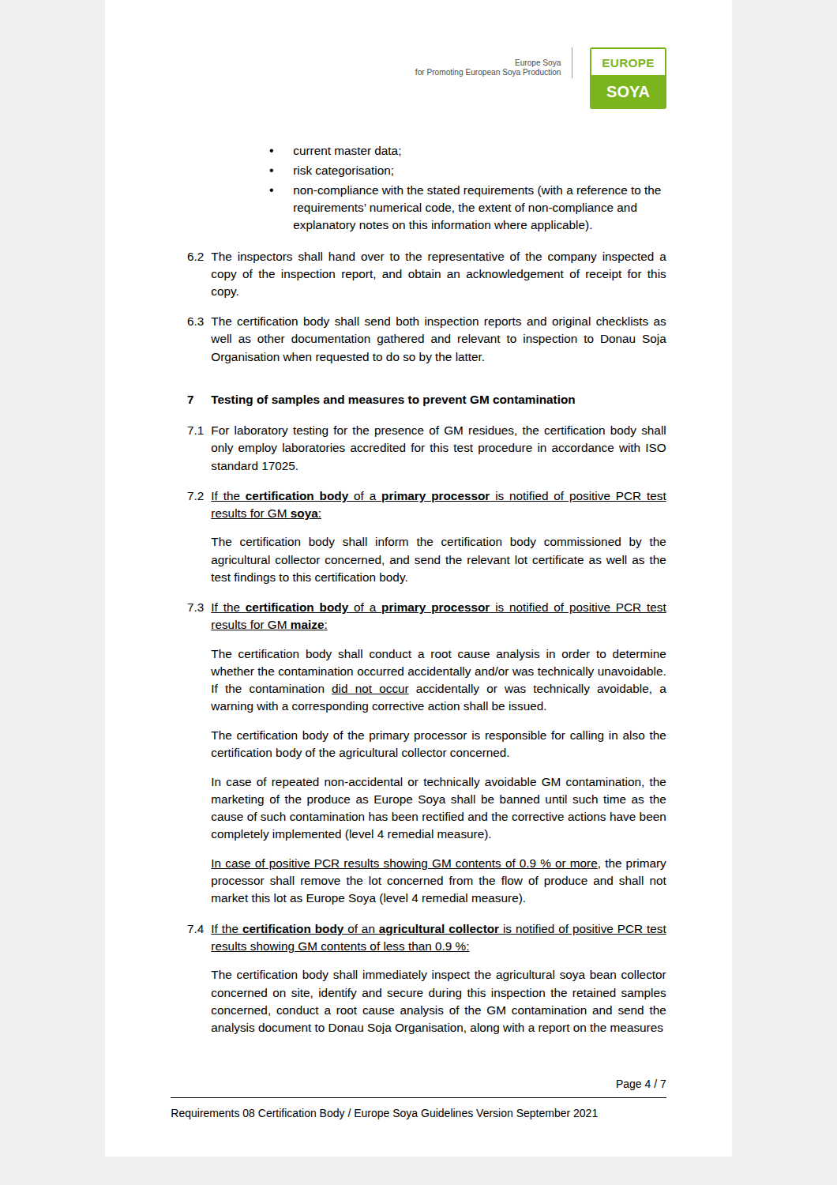Europe Soya
for Promoting European Soya Production
EUROPE
SOYA
current master data;
risk categorisation;
non-compliance with the stated requirements (with a reference to the requirements’ numerical code, the extent of non-compliance and explanatory notes on this information where applicable).
6.2
The inspectors shall hand over to the representative of the company inspected a copy of the inspection report, and obtain an acknowledgement of receipt for this copy.
6.3
The certification body shall send both inspection reports and original checklists as well as other documentation gathered and relevant to inspection to Donau Soja Organisation when requested to do so by the latter.
7 Testing of samples and measures to prevent GM contamination
7.1
For laboratory testing for the presence of GM residues, the certification body shall only employ laboratories accredited for this test procedure in accordance with ISO standard 17025.
7.2
If the certification body of a primary processor is notified of positive PCR test results for GM soya:
The certification body shall inform the certification body commissioned by the agricultural collector concerned, and send the relevant lot certificate as well as the test findings to this certification body.
7.3
If the certification body of a primary processor is notified of positive PCR test results for GM maize:
The certification body shall conduct a root cause analysis in order to determine whether the contamination occurred accidentally and/or was technically unavoidable. If the contamination did not occur accidentally or was technically avoidable, a warning with a corresponding corrective action shall be issued.
The certification body of the primary processor is responsible for calling in also the certification body of the agricultural collector concerned.
In case of repeated non-accidental or technically avoidable GM contamination, the marketing of the produce as Europe Soya shall be banned until such time as the cause of such contamination has been rectified and the corrective actions have been completely implemented (level 4 remedial measure).
In case of positive PCR results showing GM contents of 0.9 % or more, the primary processor shall remove the lot concerned from the flow of produce and shall not market this lot as Europe Soya (level 4 remedial measure).
7.4
If the certification body of an agricultural collector is notified of positive PCR test results showing GM contents of less than 0.9 %:
The certification body shall immediately inspect the agricultural soya bean collector concerned on site, identify and secure during this inspection the retained samples concerned, conduct a root cause analysis of the GM contamination and send the analysis document to Donau Soja Organisation, along with a report on the measures
Page 4 / 7
Requirements 08 Certification Body / Europe Soya Guidelines Version September 2021